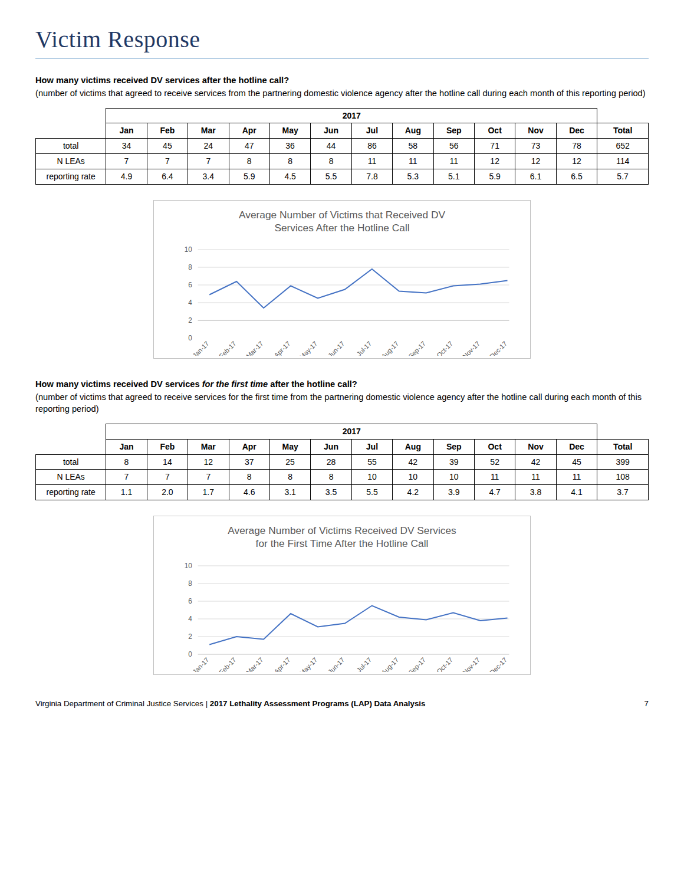Victim Response
How many victims received DV services after the hotline call?
(number of victims that agreed to receive services from the partnering domestic violence agency after the hotline call during each month of this reporting period)
| | 2017 | |
| | Jan | Feb | Mar | Apr | May | Jun | Jul | Aug | Sep | Oct | Nov | Dec | Total |
| total | 34 | 45 | 24 | 47 | 36 | 44 | 86 | 58 | 56 | 71 | 73 | 78 | 652 |
| N LEAs | 7 | 7 | 7 | 8 | 8 | 8 | 11 | 11 | 11 | 12 | 12 | 12 | 114 |
| reporting rate | 4.9 | 6.4 | 3.4 | 5.9 | 4.5 | 5.5 | 7.8 | 5.3 | 5.1 | 5.9 | 6.1 | 6.5 | 5.7 |
Average Number of Victims that Received DV
Services After the Hotline Call
10 8 6 4 2 0 Jan-17 Feb-17 Mar-17 Apr-17 May-17 Jun-17 Jul-17 Aug-17 Sep-17 Oct-17 Nov-17 Dec-17
How many victims received DV services for the first time after the hotline call?
(number of victims that agreed to receive services for the first time from the partnering domestic violence agency after the hotline call during each month of this reporting period)
| | 2017 | |
| | Jan | Feb | Mar | Apr | May | Jun | Jul | Aug | Sep | Oct | Nov | Dec | Total |
| total | 8 | 14 | 12 | 37 | 25 | 28 | 55 | 42 | 39 | 52 | 42 | 45 | 399 |
| N LEAs | 7 | 7 | 7 | 8 | 8 | 8 | 10 | 10 | 10 | 11 | 11 | 11 | 108 |
| reporting rate | 1.1 | 2.0 | 1.7 | 4.6 | 3.1 | 3.5 | 5.5 | 4.2 | 3.9 | 4.7 | 3.8 | 4.1 | 3.7 |
Average Number of Victims Received DV Services
for the First Time After the Hotline Call
10 8 6 4 2 0 Jan-17 Feb-17 Mar-17 Apr-17 May-17 Jun-17 Jul-17 Aug-17 Sep-17 Oct-17 Nov-17 Dec-17
Virginia Department of Criminal Justice Services | 2017 Lethality Assessment Programs (LAP) Data Analysis
7